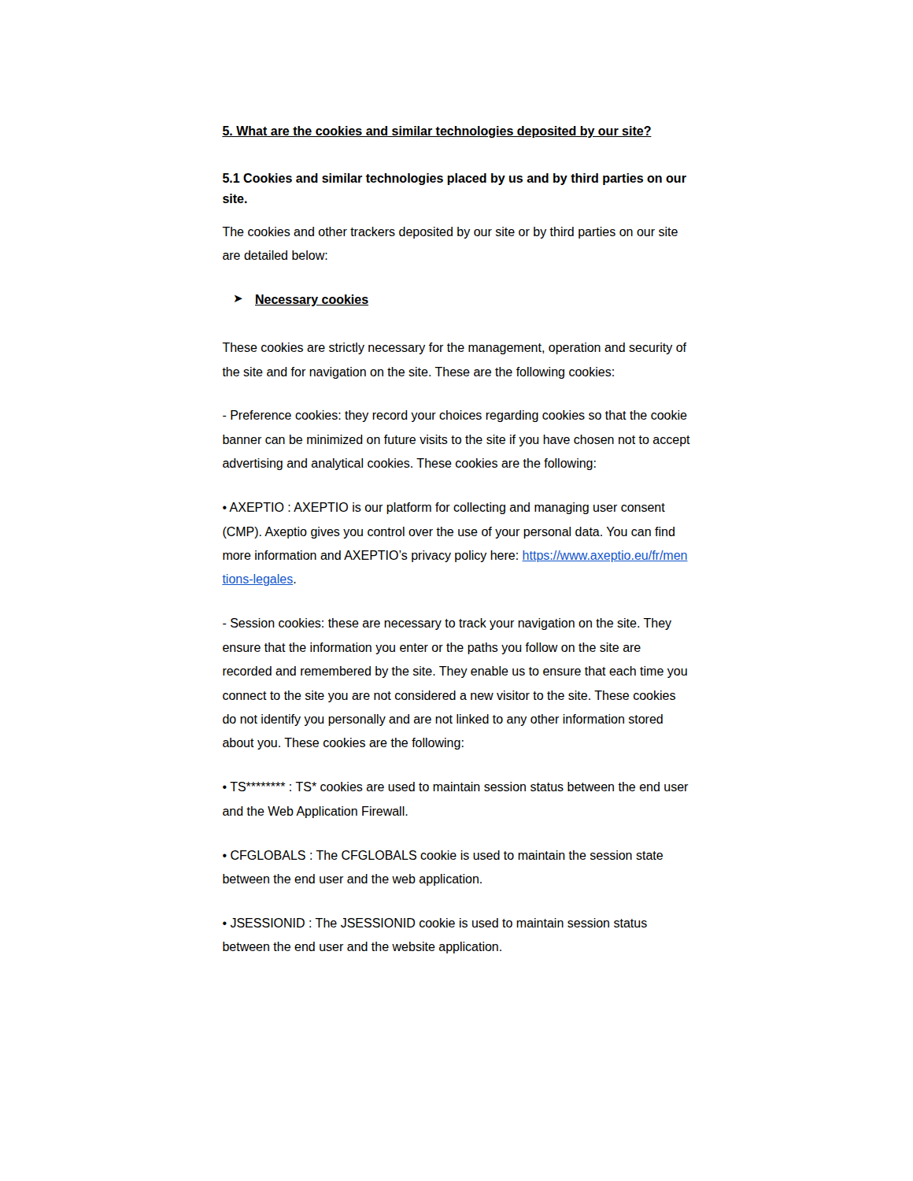5. What are the cookies and similar technologies deposited by our site?
5.1 Cookies and similar technologies placed by us and by third parties on our site.
The cookies and other trackers deposited by our site or by third parties on our site are detailed below:
Necessary cookies
These cookies are strictly necessary for the management, operation and security of the site and for navigation on the site. These are the following cookies:
- Preference cookies: they record your choices regarding cookies so that the cookie banner can be minimized on future visits to the site if you have chosen not to accept advertising and analytical cookies. These cookies are the following:
• AXEPTIO : AXEPTIO is our platform for collecting and managing user consent (CMP). Axeptio gives you control over the use of your personal data. You can find more information and AXEPTIO’s privacy policy here: https://www.axeptio.eu/fr/mentions-legales.
- Session cookies: these are necessary to track your navigation on the site. They ensure that the information you enter or the paths you follow on the site are recorded and remembered by the site. They enable us to ensure that each time you connect to the site you are not considered a new visitor to the site. These cookies do not identify you personally and are not linked to any other information stored about you. These cookies are the following:
• TS******** : TS* cookies are used to maintain session status between the end user and the Web Application Firewall.
• CFGLOBALS : The CFGLOBALS cookie is used to maintain the session state between the end user and the web application.
• JSESSIONID : The JSESSIONID cookie is used to maintain session status between the end user and the website application.